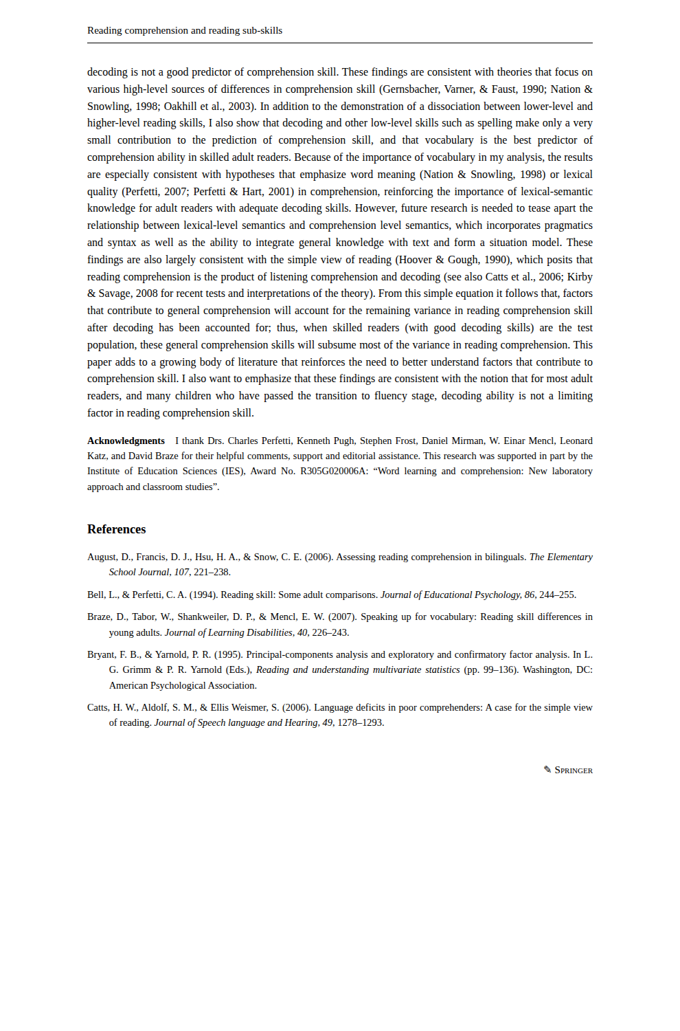Reading comprehension and reading sub-skills
decoding is not a good predictor of comprehension skill. These findings are consistent with theories that focus on various high-level sources of differences in comprehension skill (Gernsbacher, Varner, & Faust, 1990; Nation & Snowling, 1998; Oakhill et al., 2003). In addition to the demonstration of a dissociation between lower-level and higher-level reading skills, I also show that decoding and other low-level skills such as spelling make only a very small contribution to the prediction of comprehension skill, and that vocabulary is the best predictor of comprehension ability in skilled adult readers. Because of the importance of vocabulary in my analysis, the results are especially consistent with hypotheses that emphasize word meaning (Nation & Snowling, 1998) or lexical quality (Perfetti, 2007; Perfetti & Hart, 2001) in comprehension, reinforcing the importance of lexical-semantic knowledge for adult readers with adequate decoding skills. However, future research is needed to tease apart the relationship between lexical-level semantics and comprehension level semantics, which incorporates pragmatics and syntax as well as the ability to integrate general knowledge with text and form a situation model. These findings are also largely consistent with the simple view of reading (Hoover & Gough, 1990), which posits that reading comprehension is the product of listening comprehension and decoding (see also Catts et al., 2006; Kirby & Savage, 2008 for recent tests and interpretations of the theory). From this simple equation it follows that, factors that contribute to general comprehension will account for the remaining variance in reading comprehension skill after decoding has been accounted for; thus, when skilled readers (with good decoding skills) are the test population, these general comprehension skills will subsume most of the variance in reading comprehension. This paper adds to a growing body of literature that reinforces the need to better understand factors that contribute to comprehension skill. I also want to emphasize that these findings are consistent with the notion that for most adult readers, and many children who have passed the transition to fluency stage, decoding ability is not a limiting factor in reading comprehension skill.
Acknowledgments I thank Drs. Charles Perfetti, Kenneth Pugh, Stephen Frost, Daniel Mirman, W. Einar Mencl, Leonard Katz, and David Braze for their helpful comments, support and editorial assistance. This research was supported in part by the Institute of Education Sciences (IES), Award No. R305G020006A: “Word learning and comprehension: New laboratory approach and classroom studies”.
References
August, D., Francis, D. J., Hsu, H. A., & Snow, C. E. (2006). Assessing reading comprehension in bilinguals. The Elementary School Journal, 107, 221–238.
Bell, L., & Perfetti, C. A. (1994). Reading skill: Some adult comparisons. Journal of Educational Psychology, 86, 244–255.
Braze, D., Tabor, W., Shankweiler, D. P., & Mencl, E. W. (2007). Speaking up for vocabulary: Reading skill differences in young adults. Journal of Learning Disabilities, 40, 226–243.
Bryant, F. B., & Yarnold, P. R. (1995). Principal-components analysis and exploratory and confirmatory factor analysis. In L. G. Grimm & P. R. Yarnold (Eds.), Reading and understanding multivariate statistics (pp. 99–136). Washington, DC: American Psychological Association.
Catts, H. W., Aldolf, S. M., & Ellis Weismer, S. (2006). Language deficits in poor comprehenders: A case for the simple view of reading. Journal of Speech language and Hearing, 49, 1278–1293.
✎ Springer